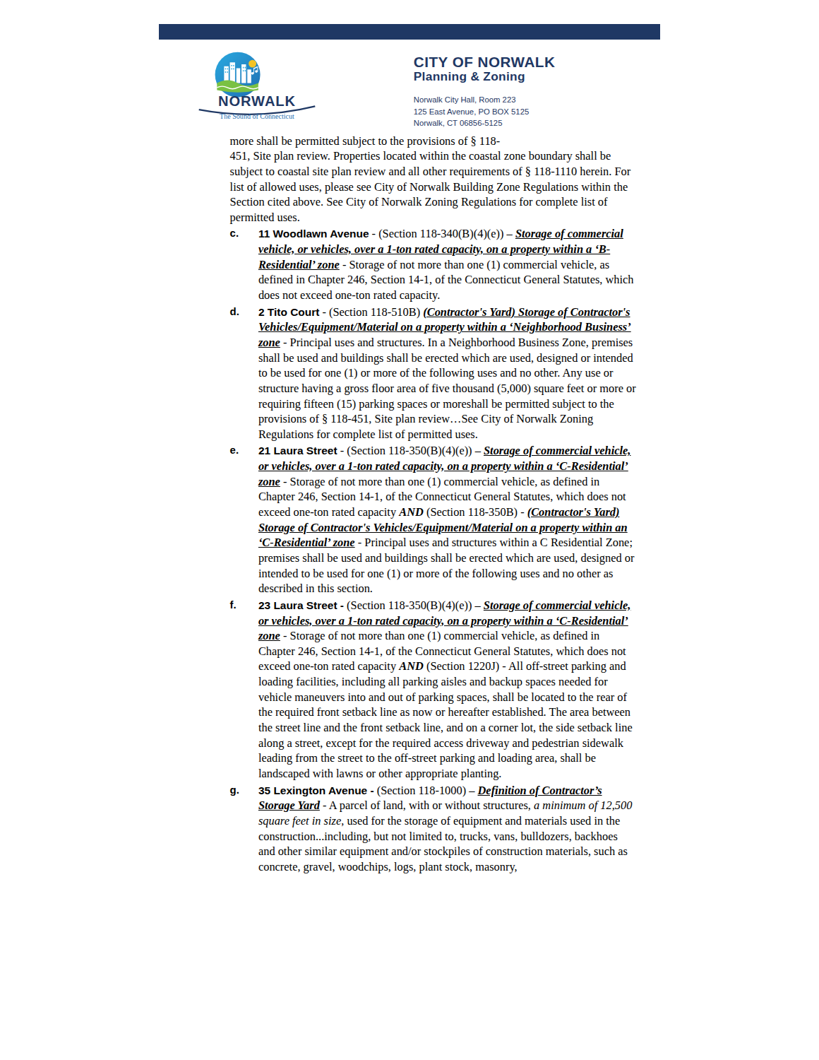NORWALK The Sound of Connecticut
CITY OF NORWALK
Planning & Zoning
Norwalk City Hall, Room 223
125 East Avenue, PO BOX 5125
Norwalk, CT 06856-5125
more shall be permitted subject to the provisions of § 118-
451, Site plan review. Properties located within the coastal zone boundary shall be subject to coastal site plan review and all other requirements of § 118-1110 herein. For list of allowed uses, please see City of Norwalk Building Zone Regulations within the Section cited above. See City of Norwalk Zoning Regulations for complete list of permitted uses.
c. 11 Woodlawn Avenue - (Section 118-340(B)(4)(e)) – Storage of commercial vehicle, or vehicles, over a 1-ton rated capacity, on a property within a ‘B-Residential’ zone - Storage of not more than one (1) commercial vehicle, as defined in Chapter 246, Section 14-1, of the Connecticut General Statutes, which does not exceed one-ton rated capacity.
d. 2 Tito Court - (Section 118-510B) (Contractor's Yard) Storage of Contractor's Vehicles/Equipment/Material on a property within a ‘Neighborhood Business’ zone - Principal uses and structures. In a Neighborhood Business Zone, premises shall be used and buildings shall be erected which are used, designed or intended to be used for one (1) or more of the following uses and no other. Any use or structure having a gross floor area of five thousand (5,000) square feet or more or requiring fifteen (15) parking spaces or moreshall be permitted subject to the provisions of § 118-451, Site plan review…See City of Norwalk Zoning Regulations for complete list of permitted uses.
e. 21 Laura Street - (Section 118-350(B)(4)(e)) – Storage of commercial vehicle, or vehicles, over a 1-ton rated capacity, on a property within a ‘C-Residential’ zone - Storage of not more than one (1) commercial vehicle, as defined in Chapter 246, Section 14-1, of the Connecticut General Statutes, which does not exceed one-ton rated capacity AND (Section 118-350B) - (Contractor's Yard) Storage of Contractor's Vehicles/Equipment/Material on a property within an ‘C-Residential’ zone - Principal uses and structures within a C Residential Zone; premises shall be used and buildings shall be erected which are used, designed or intended to be used for one (1) or more of the following uses and no other as described in this section.
f. 23 Laura Street - (Section 118-350(B)(4)(e)) – Storage of commercial vehicle, or vehicles, over a 1-ton rated capacity, on a property within a ‘C-Residential’ zone - Storage of not more than one (1) commercial vehicle, as defined in Chapter 246, Section 14-1, of the Connecticut General Statutes, which does not exceed one-ton rated capacity AND (Section 1220J) - All off-street parking and loading facilities, including all parking aisles and backup spaces needed for vehicle maneuvers into and out of parking spaces, shall be located to the rear of the required front setback line as now or hereafter established. The area between the street line and the front setback line, and on a corner lot, the side setback line along a street, except for the required access driveway and pedestrian sidewalk leading from the street to the off-street parking and loading area, shall be landscaped with lawns or other appropriate planting.
g. 35 Lexington Avenue - (Section 118-1000) – Definition of Contractor’s Storage Yard - A parcel of land, with or without structures, a minimum of 12,500 square feet in size, used for the storage of equipment and materials used in the construction...including, but not limited to, trucks, vans, bulldozers, backhoes and other similar equipment and/or stockpiles of construction materials, such as concrete, gravel, woodchips, logs, plant stock, masonry,